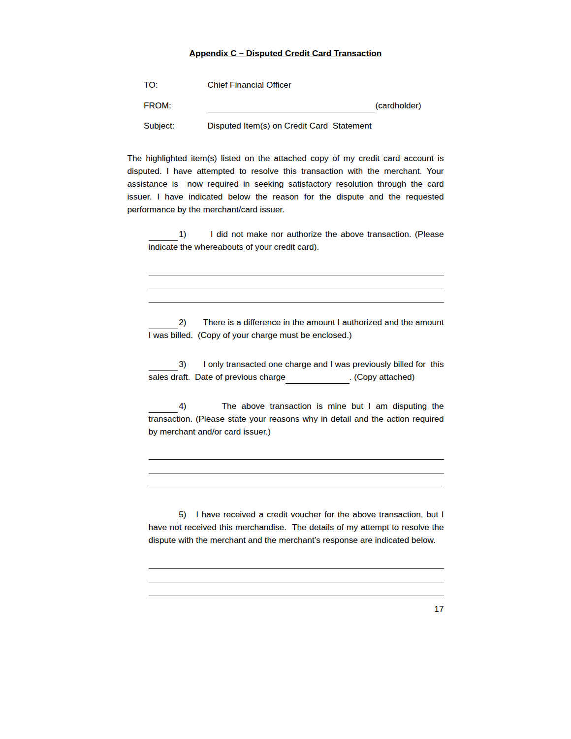Appendix C – Disputed Credit Card Transaction
| TO: | Chief Financial Officer |
| FROM: | (cardholder) |
| Subject: | Disputed Item(s) on Credit Card Statement |
The highlighted item(s) listed on the attached copy of my credit card account is disputed. I have attempted to resolve this transaction with the merchant. Your assistance is now required in seeking satisfactory resolution through the card issuer. I have indicated below the reason for the dispute and the requested performance by the merchant/card issuer.
1) I did not make nor authorize the above transaction. (Please indicate the whereabouts of your credit card).
2) There is a difference in the amount I authorized and the amount I was billed. (Copy of your charge must be enclosed.)
3) I only transacted one charge and I was previously billed for this sales draft. Date of previous charge . (Copy attached)
4) The above transaction is mine but I am disputing the transaction. (Please state your reasons why in detail and the action required by merchant and/or card issuer.)
5) I have received a credit voucher for the above transaction, but I have not received this merchandise. The details of my attempt to resolve the dispute with the merchant and the merchant’s response are indicated below.
17